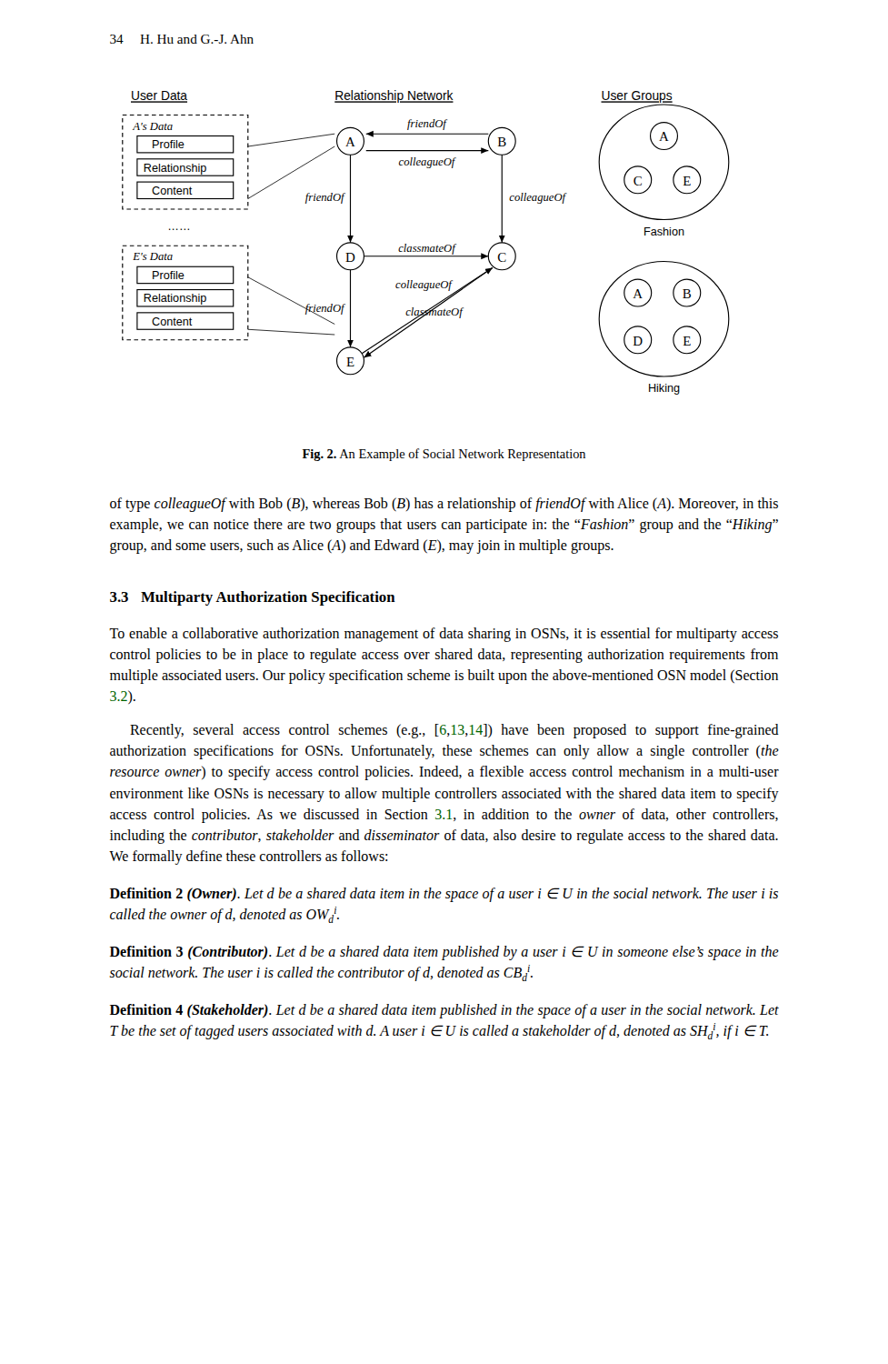34 H. Hu and G.-J. Ahn
User Data Relationship Network User Groups A's Data Profile Relationship Content …… E's Data Profile Relationship Content A B C D E friendOf colleagueOf friendOf colleagueOf classmateOf friendOf colleagueOf classmateOf A C E Fashion A B D E Hiking
Fig. 2. An Example of Social Network Representation
of type colleagueOf with Bob (B), whereas Bob (B) has a relationship of friendOf with Alice (A). Moreover, in this example, we can notice there are two groups that users can participate in: the “Fashion” group and the “Hiking” group, and some users, such as Alice (A) and Edward (E), may join in multiple groups.
3.3 Multiparty Authorization Specification
To enable a collaborative authorization management of data sharing in OSNs, it is essential for multiparty access control policies to be in place to regulate access over shared data, representing authorization requirements from multiple associated users. Our policy specification scheme is built upon the above-mentioned OSN model (Section 3.2).
Recently, several access control schemes (e.g., [6,13,14]) have been proposed to support fine-grained authorization specifications for OSNs. Unfortunately, these schemes can only allow a single controller (the resource owner) to specify access control policies. Indeed, a flexible access control mechanism in a multi-user environment like OSNs is necessary to allow multiple controllers associated with the shared data item to specify access control policies. As we discussed in Section 3.1, in addition to the owner of data, other controllers, including the contributor, stakeholder and disseminator of data, also desire to regulate access to the shared data. We formally define these controllers as follows:
Definition 2 (Owner). Let d be a shared data item in the space of a user i ∈ U in the social network. The user i is called the owner of d, denoted as OWdi.
Definition 3 (Contributor). Let d be a shared data item published by a user i ∈ U in someone else’s space in the social network. The user i is called the contributor of d, denoted as CBdi.
Definition 4 (Stakeholder). Let d be a shared data item published in the space of a user in the social network. Let T be the set of tagged users associated with d. A user i ∈ U is called a stakeholder of d, denoted as SHdi, if i ∈ T.